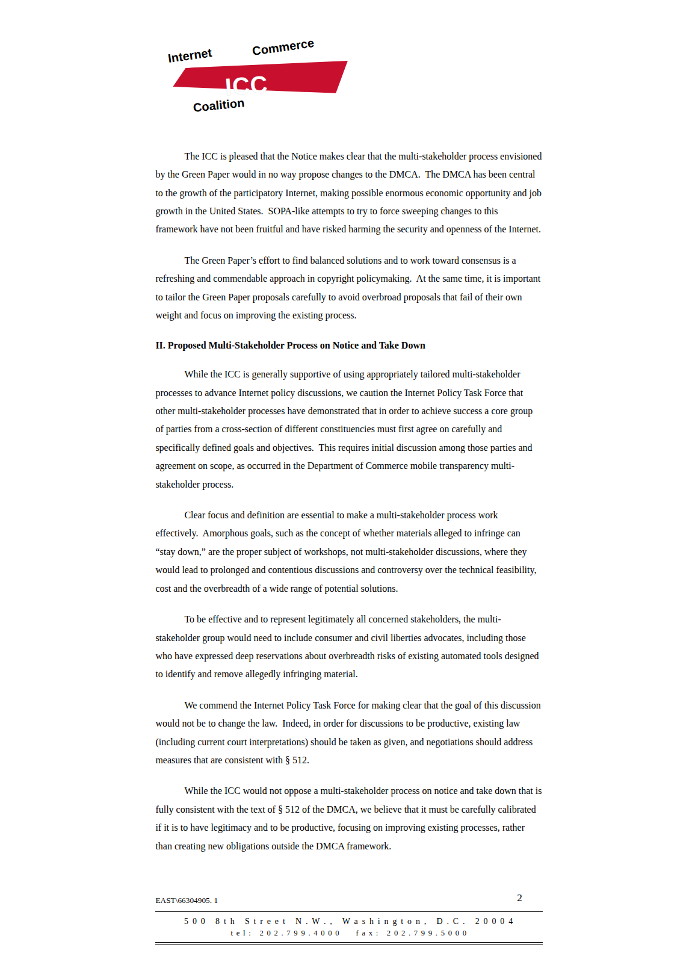Internet Commerce
ICC Coalition
The ICC is pleased that the Notice makes clear that the multi-stakeholder process envisioned by the Green Paper would in no way propose changes to the DMCA. The DMCA has been central to the growth of the participatory Internet, making possible enormous economic opportunity and job growth in the United States. SOPA-like attempts to try to force sweeping changes to this framework have not been fruitful and have risked harming the security and openness of the Internet.
The Green Paper’s effort to find balanced solutions and to work toward consensus is a refreshing and commendable approach in copyright policymaking. At the same time, it is important to tailor the Green Paper proposals carefully to avoid overbroad proposals that fail of their own weight and focus on improving the existing process.
II. Proposed Multi-Stakeholder Process on Notice and Take Down
While the ICC is generally supportive of using appropriately tailored multi-stakeholder processes to advance Internet policy discussions, we caution the Internet Policy Task Force that other multi-stakeholder processes have demonstrated that in order to achieve success a core group of parties from a cross-section of different constituencies must first agree on carefully and specifically defined goals and objectives. This requires initial discussion among those parties and agreement on scope, as occurred in the Department of Commerce mobile transparency multi-stakeholder process.
Clear focus and definition are essential to make a multi-stakeholder process work effectively. Amorphous goals, such as the concept of whether materials alleged to infringe can “stay down,” are the proper subject of workshops, not multi-stakeholder discussions, where they would lead to prolonged and contentious discussions and controversy over the technical feasibility, cost and the overbreadth of a wide range of potential solutions.
To be effective and to represent legitimately all concerned stakeholders, the multi-stakeholder group would need to include consumer and civil liberties advocates, including those who have expressed deep reservations about overbreadth risks of existing automated tools designed to identify and remove allegedly infringing material.
We commend the Internet Policy Task Force for making clear that the goal of this discussion would not be to change the law. Indeed, in order for discussions to be productive, existing law (including current court interpretations) should be taken as given, and negotiations should address measures that are consistent with § 512.
While the ICC would not oppose a multi-stakeholder process on notice and take down that is fully consistent with the text of § 512 of the DMCA, we believe that it must be carefully calibrated if it is to have legitimacy and to be productive, focusing on improving existing processes, rather than creating new obligations outside the DMCA framework.
EAST\66304905. 1 2
5 0 0 8 t h S t r e e t N . W . , W a s h i n g t o n , D . C . 2 0 0 0 4
t e l : 2 0 2 . 7 9 9 . 4 0 0 0 f a x : 2 0 2 . 7 9 9 . 5 0 0 0